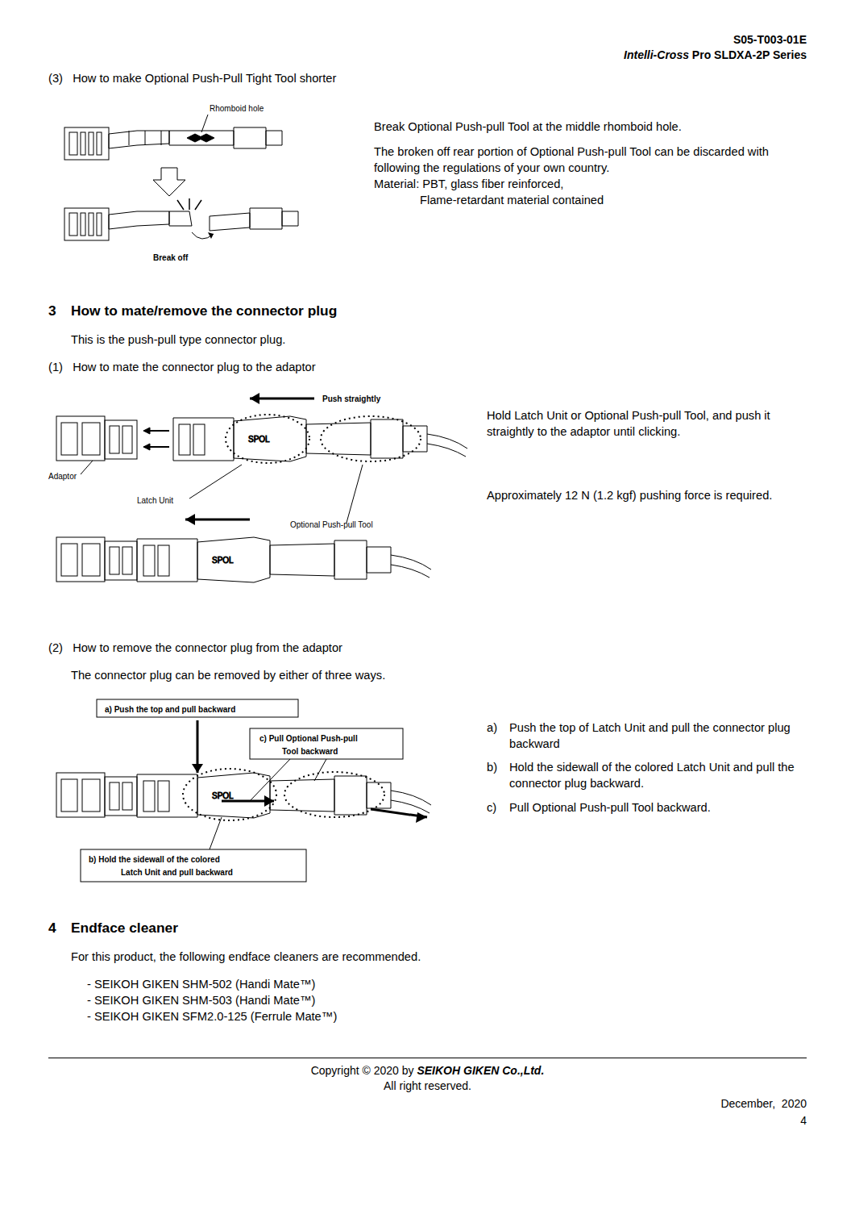S05-T003-01E
Intelli-Cross Pro SLDXA-2P Series
(3) How to make Optional Push-Pull Tight Tool shorter
Rhomboid hole Break off
Break Optional Push-pull Tool at the middle rhomboid hole.
The broken off rear portion of Optional Push-pull Tool can be discarded with following the regulations of your own country.
Material: PBT, glass fiber reinforced,
Flame-retardant material contained
3 How to mate/remove the connector plug
This is the push-pull type connector plug.
(1) How to mate the connector plug to the adaptor
SPOL Push straightly Adaptor Latch Unit Optional Push-pull Tool SPOL
Hold Latch Unit or Optional Push-pull Tool, and push it straightly to the adaptor until clicking.
Approximately 12 N (1.2 kgf) pushing force is required.
(2) How to remove the connector plug from the adaptor
The connector plug can be removed by either of three ways.
a) Push the top and pull backward c) Pull Optional Push-pull Tool backward SPOL b) Hold the sidewall of the colored Latch Unit and pull backward
a) Push the top of Latch Unit and pull the connector plug backward
b) Hold the sidewall of the colored Latch Unit and pull the connector plug backward.
c) Pull Optional Push-pull Tool backward.
4 Endface cleaner
For this product, the following endface cleaners are recommended.
SEIKOH GIKEN SHM-502 (Handi Mate™)
SEIKOH GIKEN SHM-503 (Handi Mate™)
SEIKOH GIKEN SFM2.0-125 (Ferrule Mate™)
Copyright © 2020 by SEIKOH GIKEN Co.,Ltd.
All right reserved.
December, 2020
4